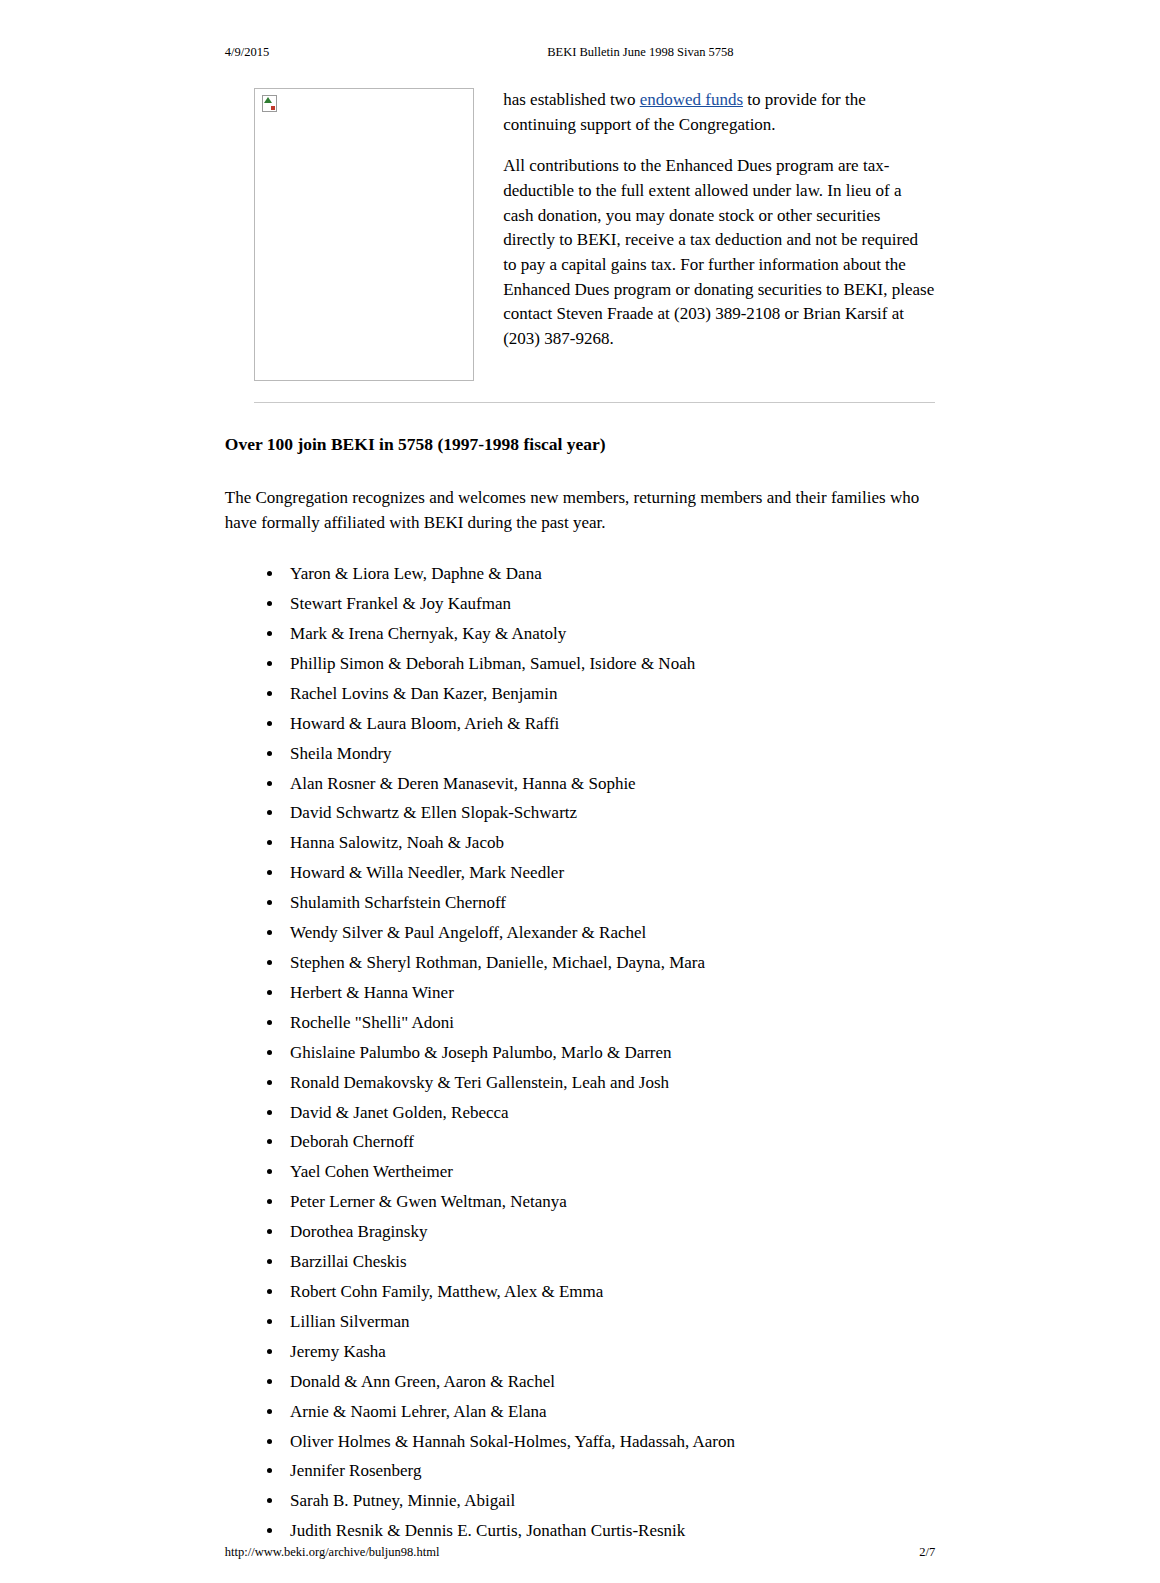4/9/2015 BEKI Bulletin June 1998 Sivan 5758
has established two endowed funds to provide for the continuing support of the Congregation.
All contributions to the Enhanced Dues program are tax-deductible to the full extent allowed under law. In lieu of a cash donation, you may donate stock or other securities directly to BEKI, receive a tax deduction and not be required to pay a capital gains tax. For further information about the Enhanced Dues program or donating securities to BEKI, please contact Steven Fraade at (203) 389-2108 or Brian Karsif at (203) 387-9268.
Over 100 join BEKI in 5758 (1997-1998 fiscal year)
The Congregation recognizes and welcomes new members, returning members and their families who have formally affiliated with BEKI during the past year.
Yaron & Liora Lew, Daphne & Dana
Stewart Frankel & Joy Kaufman
Mark & Irena Chernyak, Kay & Anatoly
Phillip Simon & Deborah Libman, Samuel, Isidore & Noah
Rachel Lovins & Dan Kazer, Benjamin
Howard & Laura Bloom, Arieh & Raffi
Sheila Mondry
Alan Rosner & Deren Manasevit, Hanna & Sophie
David Schwartz & Ellen Slopak-Schwartz
Hanna Salowitz, Noah & Jacob
Howard & Willa Needler, Mark Needler
Shulamith Scharfstein Chernoff
Wendy Silver & Paul Angeloff, Alexander & Rachel
Stephen & Sheryl Rothman, Danielle, Michael, Dayna, Mara
Herbert & Hanna Winer
Rochelle "Shelli" Adoni
Ghislaine Palumbo & Joseph Palumbo, Marlo & Darren
Ronald Demakovsky & Teri Gallenstein, Leah and Josh
David & Janet Golden, Rebecca
Deborah Chernoff
Yael Cohen Wertheimer
Peter Lerner & Gwen Weltman, Netanya
Dorothea Braginsky
Barzillai Cheskis
Robert Cohn Family, Matthew, Alex & Emma
Lillian Silverman
Jeremy Kasha
Donald & Ann Green, Aaron & Rachel
Arnie & Naomi Lehrer, Alan & Elana
Oliver Holmes & Hannah Sokal-Holmes, Yaffa, Hadassah, Aaron
Jennifer Rosenberg
Sarah B. Putney, Minnie, Abigail
Judith Resnik & Dennis E. Curtis, Jonathan Curtis-Resnik
http://www.beki.org/archive/buljun98.html 2/7